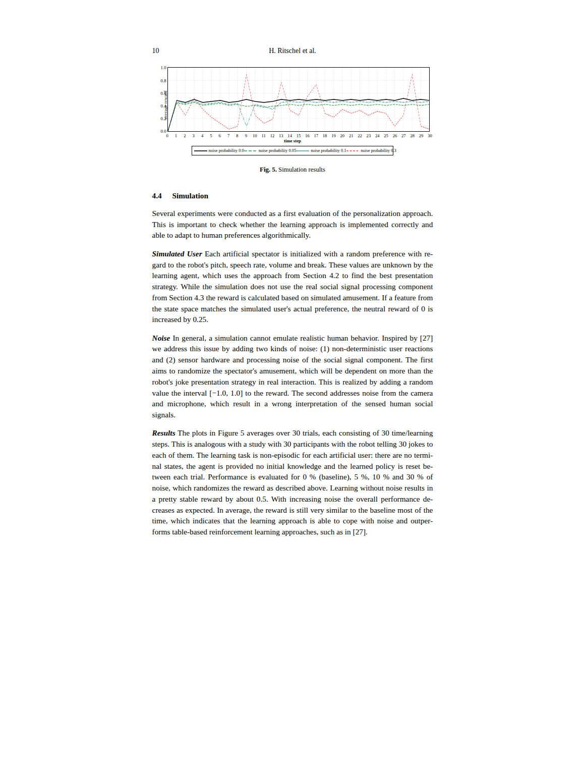10
H. Ritschel et al.
average reward
1.0
0.8
0.6
0.4
0.2
0.0
0 1 2 3 4 5 6 7 8 9 10 11 12 13 14 15 16 17 18 19 20 21 22 23 24 25 26 27 28 29 30
time step
noise probability 0.0
noise probability 0.05
noise probability 0.1
noise probability 0.3
Fig. 5. Simulation results
4.4 Simulation
Several experiments were conducted as a first evaluation of the personalization approach. This is important to check whether the learning approach is implemented correctly and able to adapt to human preferences algorithmically.
Simulated User Each artificial spectator is initialized with a random preference with regard to the robot's pitch, speech rate, volume and break. These values are unknown by the learning agent, which uses the approach from Section 4.2 to find the best presentation strategy. While the simulation does not use the real social signal processing component from Section 4.3 the reward is calculated based on simulated amusement. If a feature from the state space matches the simulated user's actual preference, the neutral reward of 0 is increased by 0.25.
Noise In general, a simulation cannot emulate realistic human behavior. Inspired by [27] we address this issue by adding two kinds of noise: (1) non-deterministic user reactions and (2) sensor hardware and processing noise of the social signal component. The first aims to randomize the spectator's amusement, which will be dependent on more than the robot's joke presentation strategy in real interaction. This is realized by adding a random value the interval [−1.0, 1.0] to the reward. The second addresses noise from the camera and microphone, which result in a wrong interpretation of the sensed human social signals.
Results The plots in Figure 5 averages over 30 trials, each consisting of 30 time/learning steps. This is analogous with a study with 30 participants with the robot telling 30 jokes to each of them. The learning task is non-episodic for each artificial user: there are no terminal states, the agent is provided no initial knowledge and the learned policy is reset between each trial. Performance is evaluated for 0 % (baseline), 5 %, 10 % and 30 % of noise, which randomizes the reward as described above. Learning without noise results in a pretty stable reward by about 0.5. With increasing noise the overall performance decreases as expected. In average, the reward is still very similar to the baseline most of the time, which indicates that the learning approach is able to cope with noise and outperforms table-based reinforcement learning approaches, such as in [27].